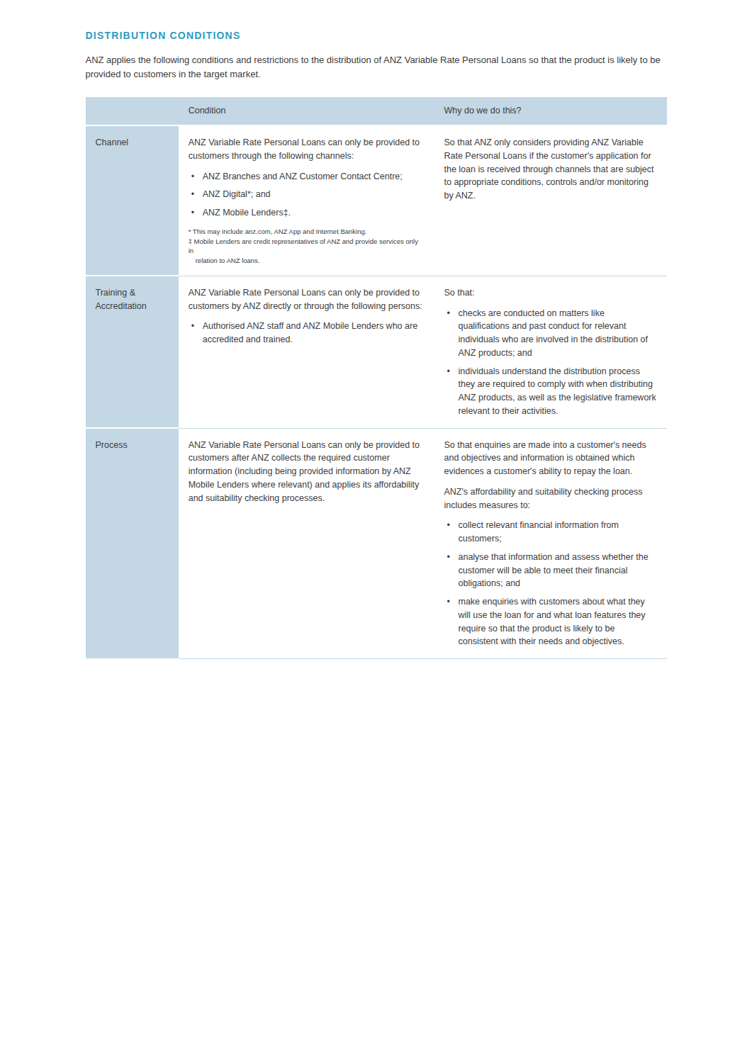Distribution Conditions
ANZ applies the following conditions and restrictions to the distribution of ANZ Variable Rate Personal Loans so that the product is likely to be provided to customers in the target market.
| | Condition | Why do we do this? |
| --- | --- | --- |
| Channel | ANZ Variable Rate Personal Loans can only be provided to customers through the following channels: ANZ Branches and ANZ Customer Contact Centre; ANZ Digital*; and ANZ Mobile Lenders‡. * This may include anz.com, ANZ App and Internet Banking. ‡ Mobile Lenders are credit representatives of ANZ and provide services only in relation to ANZ loans. | So that ANZ only considers providing ANZ Variable Rate Personal Loans if the customer's application for the loan is received through channels that are subject to appropriate conditions, controls and/or monitoring by ANZ. |
| Training & Accreditation | ANZ Variable Rate Personal Loans can only be provided to customers by ANZ directly or through the following persons: Authorised ANZ staff and ANZ Mobile Lenders who are accredited and trained. | So that: checks are conducted on matters like qualifications and past conduct for relevant individuals who are involved in the distribution of ANZ products; and individuals understand the distribution process they are required to comply with when distributing ANZ products, as well as the legislative framework relevant to their activities. |
| Process | ANZ Variable Rate Personal Loans can only be provided to customers after ANZ collects the required customer information (including being provided information by ANZ Mobile Lenders where relevant) and applies its affordability and suitability checking processes. | So that enquiries are made into a customer's needs and objectives and information is obtained which evidences a customer's ability to repay the loan. ANZ's affordability and suitability checking process includes measures to: collect relevant financial information from customers; analyse that information and assess whether the customer will be able to meet their financial obligations; and make enquiries with customers about what they will use the loan for and what loan features they require so that the product is likely to be consistent with their needs and objectives. |